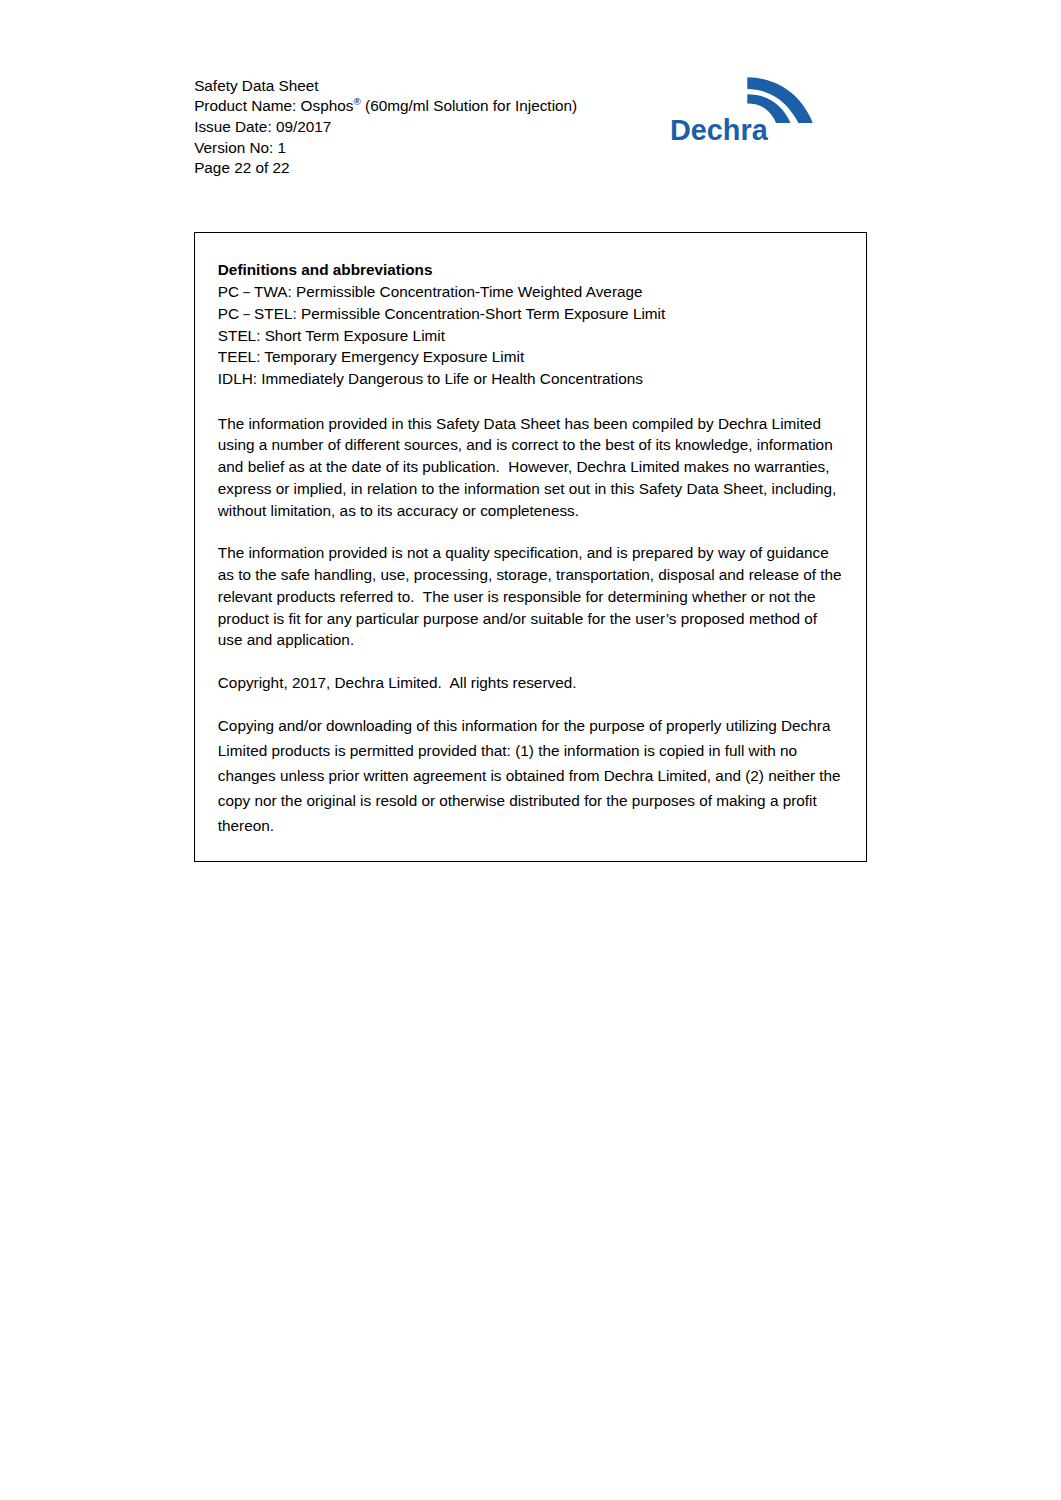Safety Data Sheet
Product Name: Osphos® (60mg/ml Solution for Injection)
Issue Date: 09/2017
Version No: 1
Page 22 of 22
Dechra
Definitions and abbreviations
PC－TWA: Permissible Concentration-Time Weighted Average
PC－STEL: Permissible Concentration-Short Term Exposure Limit
STEL: Short Term Exposure Limit
TEEL: Temporary Emergency Exposure Limit
IDLH: Immediately Dangerous to Life or Health Concentrations
The information provided in this Safety Data Sheet has been compiled by Dechra Limited using a number of different sources, and is correct to the best of its knowledge, information and belief as at the date of its publication. However, Dechra Limited makes no warranties, express or implied, in relation to the information set out in this Safety Data Sheet, including, without limitation, as to its accuracy or completeness.
The information provided is not a quality specification, and is prepared by way of guidance as to the safe handling, use, processing, storage, transportation, disposal and release of the relevant products referred to. The user is responsible for determining whether or not the product is fit for any particular purpose and/or suitable for the user’s proposed method of use and application.
Copyright, 2017, Dechra Limited. All rights reserved.
Copying and/or downloading of this information for the purpose of properly utilizing Dechra Limited products is permitted provided that: (1) the information is copied in full with no changes unless prior written agreement is obtained from Dechra Limited, and (2) neither the copy nor the original is resold or otherwise distributed for the purposes of making a profit thereon.